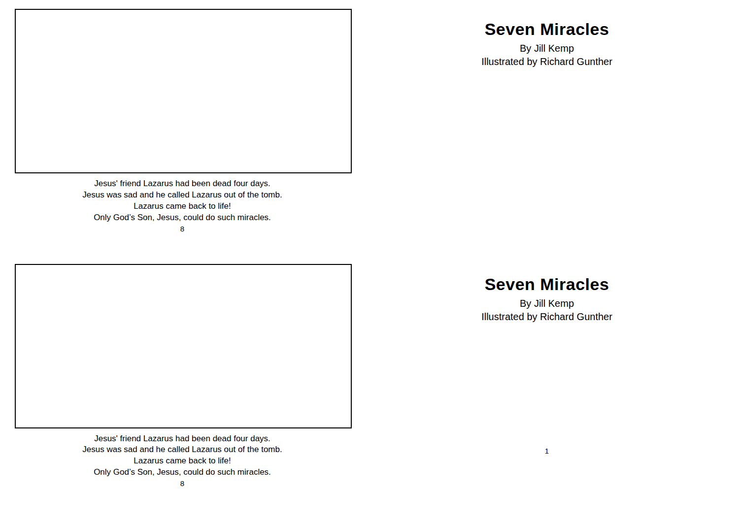Jesus' friend Lazarus had been dead four days.
Jesus was sad and he called Lazarus out of the tomb.
Lazarus came back to life!
Only God’s Son, Jesus, could do such miracles.
8
Seven Miracles
By Jill Kemp
Illustrated by Richard Gunther
1
Jesus' friend Lazarus had been dead four days.
Jesus was sad and he called Lazarus out of the tomb.
Lazarus came back to life!
Only God’s Son, Jesus, could do such miracles.
8
Seven Miracles
By Jill Kemp
Illustrated by Richard Gunther
1